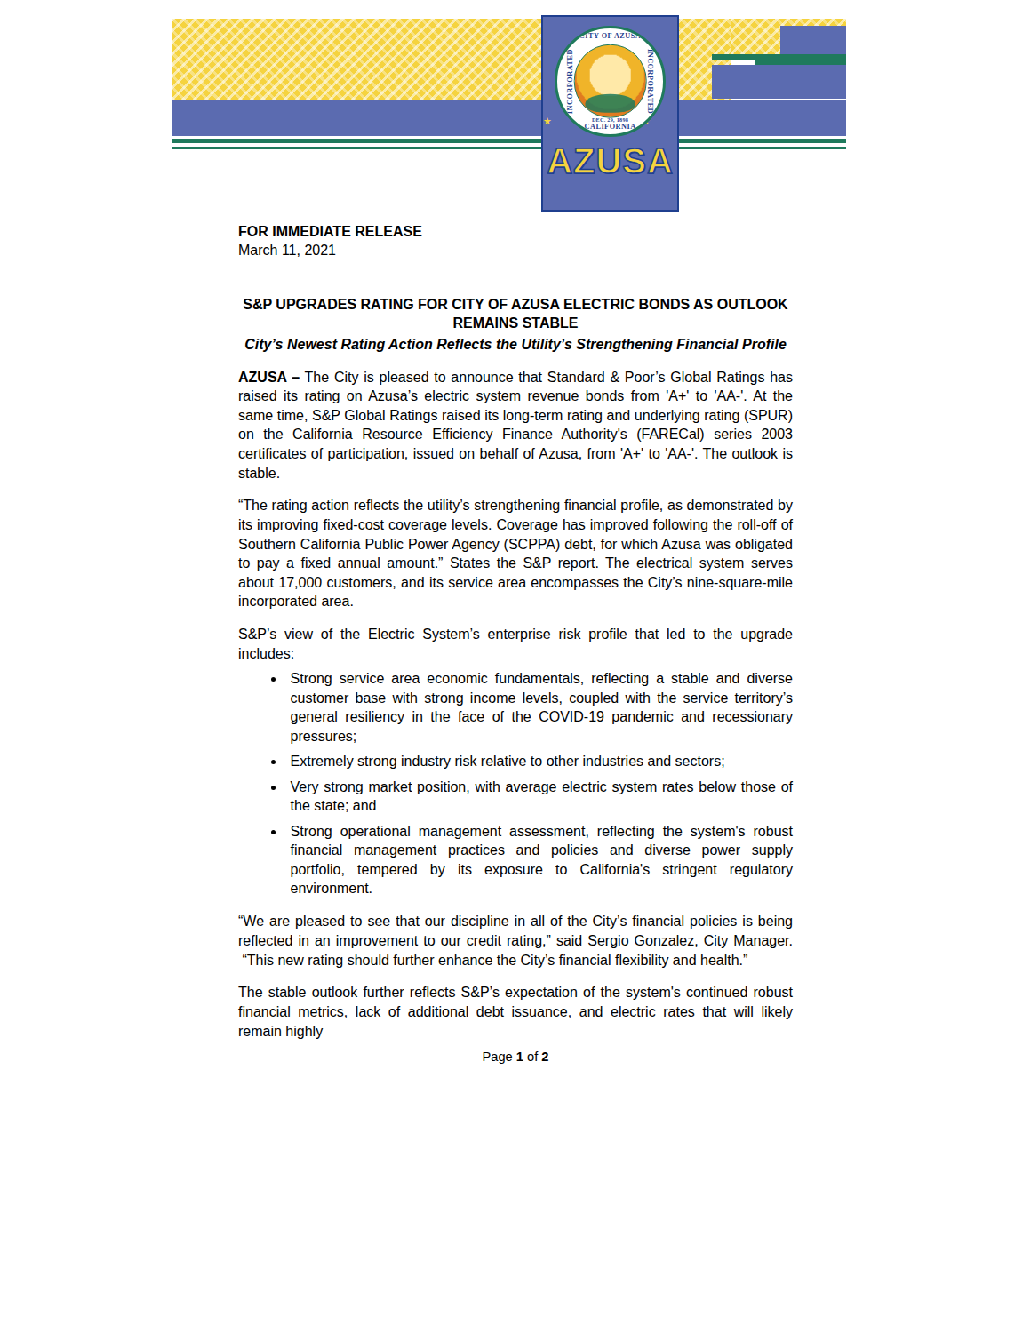CITY OF AZUSA CALIFORNIA INCORPORATED INCORPORATED
DEC. 29, 1898
★★
AZUSA
FOR IMMEDIATE RELEASE
March 11, 2021
S&P UPGRADES RATING FOR CITY OF AZUSA ELECTRIC BONDS AS OUTLOOK REMAINS STABLE
City’s Newest Rating Action Reflects the Utility’s Strengthening Financial Profile
AZUSA – The City is pleased to announce that Standard & Poor’s Global Ratings has raised its rating on Azusa’s electric system revenue bonds from 'A+' to 'AA-'. At the same time, S&P Global Ratings raised its long-term rating and underlying rating (SPUR) on the California Resource Efficiency Finance Authority's (FARECal) series 2003 certificates of participation, issued on behalf of Azusa, from 'A+' to 'AA-'. The outlook is stable.
“The rating action reflects the utility’s strengthening financial profile, as demonstrated by its improving fixed-cost coverage levels. Coverage has improved following the roll-off of Southern California Public Power Agency (SCPPA) debt, for which Azusa was obligated to pay a fixed annual amount.” States the S&P report. The electrical system serves about 17,000 customers, and its service area encompasses the City’s nine-square-mile incorporated area.
S&P’s view of the Electric System’s enterprise risk profile that led to the upgrade includes:
Strong service area economic fundamentals, reflecting a stable and diverse customer base with strong income levels, coupled with the service territory’s general resiliency in the face of the COVID-19 pandemic and recessionary pressures;
Extremely strong industry risk relative to other industries and sectors;
Very strong market position, with average electric system rates below those of the state; and
Strong operational management assessment, reflecting the system's robust financial management practices and policies and diverse power supply portfolio, tempered by its exposure to California's stringent regulatory environment.
“We are pleased to see that our discipline in all of the City’s financial policies is being reflected in an improvement to our credit rating,” said Sergio Gonzalez, City Manager. “This new rating should further enhance the City’s financial flexibility and health.”
The stable outlook further reflects S&P’s expectation of the system's continued robust financial metrics, lack of additional debt issuance, and electric rates that will likely remain highly
Page 1 of 2